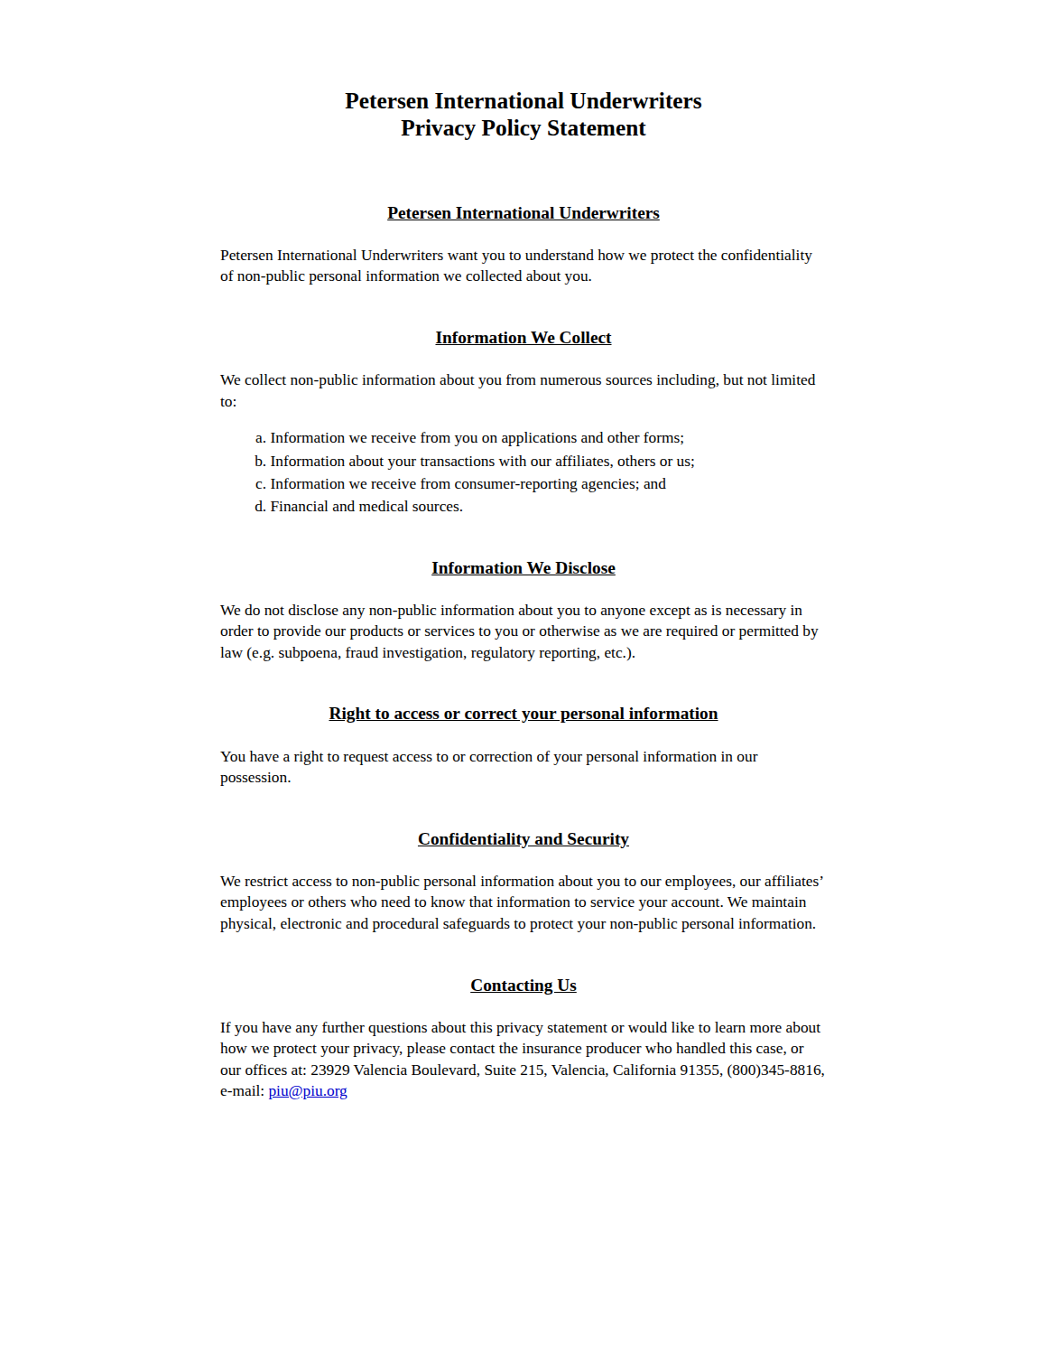Petersen International Underwriters
Privacy Policy Statement
Petersen International Underwriters
Petersen International Underwriters want you to understand how we protect the confidentiality of non-public personal information we collected about you.
Information We Collect
We collect non-public information about you from numerous sources including, but not limited to:
Information we receive from you on applications and other forms;
Information about your transactions with our affiliates, others or us;
Information we receive from consumer-reporting agencies; and
Financial and medical sources.
Information We Disclose
We do not disclose any non-public information about you to anyone except as is necessary in order to provide our products or services to you or otherwise as we are required or permitted by law (e.g. subpoena, fraud investigation, regulatory reporting, etc.).
Right to access or correct your personal information
You have a right to request access to or correction of your personal information in our possession.
Confidentiality and Security
We restrict access to non-public personal information about you to our employees, our affiliates’ employees or others who need to know that information to service your account. We maintain physical, electronic and procedural safeguards to protect your non-public personal information.
Contacting Us
If you have any further questions about this privacy statement or would like to learn more about how we protect your privacy, please contact the insurance producer who handled this case, or our offices at: 23929 Valencia Boulevard, Suite 215, Valencia, California 91355, (800)345-8816, e-mail: piu@piu.org